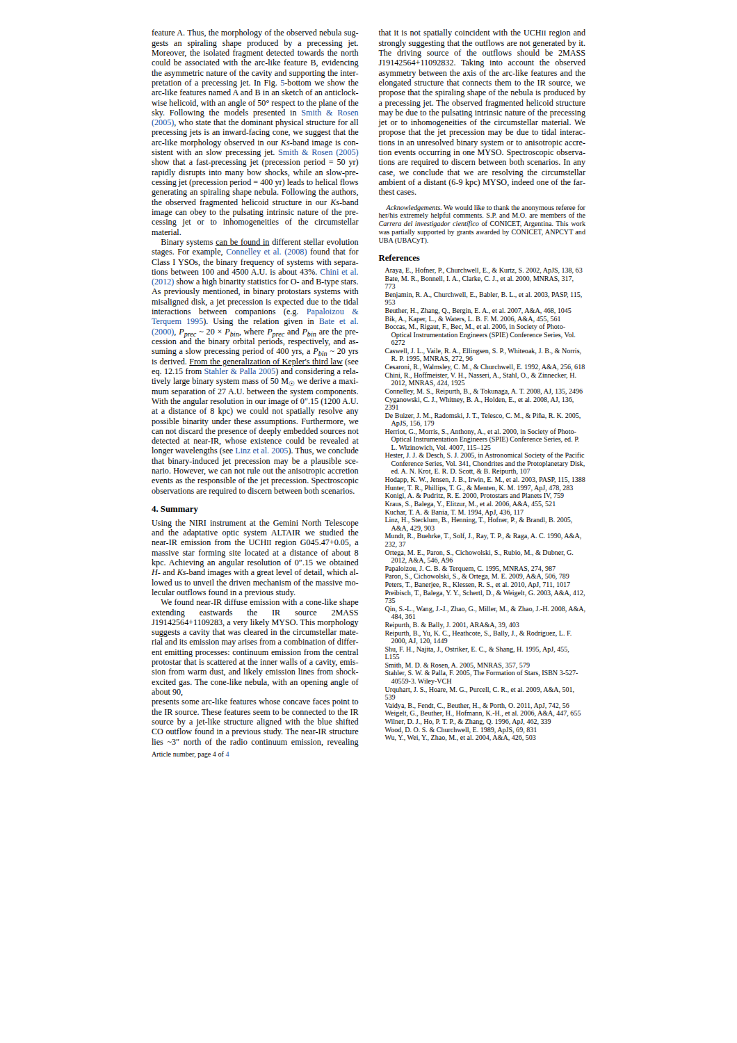feature A. Thus, the morphology of the observed nebula suggests an spiraling shape produced by a precessing jet. Moreover, the isolated fragment detected towards the north could be associated with the arc-like feature B, evidencing the asymmetric nature of the cavity and supporting the interpretation of a precessing jet. In Fig. 5-bottom we show the arc-like features named A and B in an sketch of an anticlockwise helicoid, with an angle of 50° respect to the plane of the sky. Following the models presented in Smith & Rosen (2005), who state that the dominant physical structure for all precessing jets is an inward-facing cone, we suggest that the arc-like morphology observed in our Ks-band image is consistent with an slow precessing jet. Smith & Rosen (2005) show that a fast-precessing jet (precession period = 50 yr) rapidly disrupts into many bow shocks, while an slow-precessing jet (precession period = 400 yr) leads to helical flows generating an spiraling shape nebula. Following the authors, the observed fragmented helicoid structure in our Ks-band image can obey to the pulsating intrinsic nature of the precessing jet or to inhomogeneities of the circumstellar material.
Binary systems can be found in different stellar evolution stages. For example, Connelley et al. (2008) found that for Class I YSOs, the binary frequency of systems with separations between 100 and 4500 A.U. is about 43%. Chini et al. (2012) show a high binarity statistics for O- and B-type stars. As previously mentioned, in binary protostars systems with misaligned disk, a jet precession is expected due to the tidal interactions between companions (e.g. Papaloizou & Terquem 1995). Using the relation given in Bate et al. (2000), Pprec ~ 20 × Pbin, where Pprec and Pbin are the precession and the binary orbital periods, respectively, and assuming a slow precessing period of 400 yrs, a Pbin ~ 20 yrs is derived. From the generalization of Kepler's third law (see eq. 12.15 from Stahler & Palla 2005) and considering a relatively large binary system mass of 50 M☉ we derive a maximum separation of 27 A.U. between the system components. With the angular resolution in our image of 0″.15 (1200 A.U. at a distance of 8 kpc) we could not spatially resolve any possible binarity under these assumptions. Furthermore, we can not discard the presence of deeply embedded sources not detected at near-IR, whose existence could be revealed at longer wavelengths (see Linz et al. 2005). Thus, we conclude that binary-induced jet precession may be a plausible scenario. However, we can not rule out the anisotropic accretion events as the responsible of the jet precession. Spectroscopic observations are required to discern between both scenarios.
4. Summary
Using the NIRI instrument at the Gemini North Telescope and the adaptative optic system ALTAIR we studied the near-IR emission from the UCHII region G045.47+0.05, a massive star forming site located at a distance of about 8 kpc. Achieving an angular resolution of 0″.15 we obtained H- and Ks-band images with a great level of detail, which allowed us to unveil the driven mechanism of the massive molecular outflows found in a previous study.
We found near-IR diffuse emission with a cone-like shape extending eastwards the IR source 2MASS J19142564+1109283, a very likely MYSO. This morphology suggests a cavity that was cleared in the circumstellar material and its emission may arises from a combination of different emitting processes: continuum emission from the central protostar that is scattered at the inner walls of a cavity, emission from warm dust, and likely emission lines from shock-excited gas. The cone-like nebula, with an opening angle of about 90,
presents some arc-like features whose concave faces point to the IR source. These features seem to be connected to the IR source by a jet-like structure aligned with the blue shifted CO outflow found in a previous study. The near-IR structure lies ~3″ north of the radio continuum emission, revealing that it is not spatially coincident with the UCHII region and strongly suggesting that the outflows are not generated by it. The driving source of the outflows should be 2MASS J19142564+11092832. Taking into account the observed asymmetry between the axis of the arc-like features and the elongated structure that connects them to the IR source, we propose that the spiraling shape of the nebula is produced by a precessing jet. The observed fragmented helicoid structure may be due to the pulsating intrinsic nature of the precessing jet or to inhomogeneities of the circumstellar material. We propose that the jet precession may be due to tidal interactions in an unresolved binary system or to anisotropic accretion events occurring in one MYSO. Spectroscopic observations are required to discern between both scenarios. In any case, we conclude that we are resolving the circumstellar ambient of a distant (6-9 kpc) MYSO, indeed one of the farthest cases.
Acknowledgements. We would like to thank the anonymous referee for her/his extremely helpful comments. S.P. and M.O. are members of the Carrera del investigador científico of CONICET, Argentina. This work was partially supported by grants awarded by CONICET, ANPCYT and UBA (UBACyT).
References
Araya, E., Hofner, P., Churchwell, E., & Kurtz, S. 2002, ApJS, 138, 63
Bate, M. R., Bonnell, I. A., Clarke, C. J., et al. 2000, MNRAS, 317, 773
Benjamin, R. A., Churchwell, E., Babler, B. L., et al. 2003, PASP, 115, 953
Beuther, H., Zhang, Q., Bergin, E. A., et al. 2007, A&A, 468, 1045
Bik, A., Kaper, L., & Waters, L. B. F. M. 2006, A&A, 455, 561
Boccas, M., Rigaut, F., Bec, M., et al. 2006, in Society of Photo-Optical Instrumentation Engineers (SPIE) Conference Series, Vol. 6272
Caswell, J. L., Vaile, R. A., Ellingsen, S. P., Whiteoak, J. B., & Norris, R. P. 1995, MNRAS, 272, 96
Cesaroni, R., Walmsley, C. M., & Churchwell, E. 1992, A&A, 256, 618
Chini, R., Hoffmeister, V. H., Nasseri, A., Stahl, O., & Zinnecker, H. 2012, MNRAS, 424, 1925
Connelley, M. S., Reipurth, B., & Tokunaga, A. T. 2008, AJ, 135, 2496
Cyganowski, C. J., Whitney, B. A., Holden, E., et al. 2008, AJ, 136, 2391
De Buizer, J. M., Radomski, J. T., Telesco, C. M., & Piña, R. K. 2005, ApJS, 156, 179
Herriot, G., Morris, S., Anthony, A., et al. 2000, in Society of Photo-Optical Instrumentation Engineers (SPIE) Conference Series, ed. P. L. Wizinowich, Vol. 4007, 115–125
Hester, J. J. & Desch, S. J. 2005, in Astronomical Society of the Pacific Conference Series, Vol. 341, Chondrites and the Protoplanetary Disk, ed. A. N. Krot, E. R. D. Scott, & B. Reipurth, 107
Hodapp, K. W., Jensen, J. B., Irwin, E. M., et al. 2003, PASP, 115, 1388
Hunter, T. R., Phillips, T. G., & Menten, K. M. 1997, ApJ, 478, 283
Konigl, A. & Pudritz, R. E. 2000, Protostars and Planets IV, 759
Kraus, S., Balega, Y., Elitzur, M., et al. 2006, A&A, 455, 521
Kuchar, T. A. & Bania, T. M. 1994, ApJ, 436, 117
Linz, H., Stecklum, B., Henning, T., Hofner, P., & Brandl, B. 2005, A&A, 429, 903
Mundt, R., Buehrke, T., Solf, J., Ray, T. P., & Raga, A. C. 1990, A&A, 232, 37
Ortega, M. E., Paron, S., Cichowolski, S., Rubio, M., & Dubner, G. 2012, A&A, 546, A96
Papaloizou, J. C. B. & Terquem, C. 1995, MNRAS, 274, 987
Paron, S., Cichowolski, S., & Ortega, M. E. 2009, A&A, 506, 789
Peters, T., Banerjee, R., Klessen, R. S., et al. 2010, ApJ, 711, 1017
Preibisch, T., Balega, Y. Y., Schertl, D., & Weigelt, G. 2003, A&A, 412, 735
Qin, S.-L., Wang, J.-J., Zhao, G., Miller, M., & Zhao, J.-H. 2008, A&A, 484, 361
Reipurth, B. & Bally, J. 2001, ARA&A, 39, 403
Reipurth, B., Yu, K. C., Heathcote, S., Bally, J., & Rodríguez, L. F. 2000, AJ, 120, 1449
Shu, F. H., Najita, J., Ostriker, E. C., & Shang, H. 1995, ApJ, 455, L155
Smith, M. D. & Rosen, A. 2005, MNRAS, 357, 579
Stahler, S. W. & Palla, F. 2005, The Formation of Stars, ISBN 3-527-40559-3. Wiley-VCH
Urquhart, J. S., Hoare, M. G., Purcell, C. R., et al. 2009, A&A, 501, 539
Vaidya, B., Fendt, C., Beuther, H., & Porth, O. 2011, ApJ, 742, 56
Weigelt, G., Beuther, H., Hofmann, K.-H., et al. 2006, A&A, 447, 655
Wilner, D. J., Ho, P. T. P., & Zhang, Q. 1996, ApJ, 462, 339
Wood, D. O. S. & Churchwell, E. 1989, ApJS, 69, 831
Wu, Y., Wei, Y., Zhao, M., et al. 2004, A&A, 426, 503
Article number, page 4 of 4